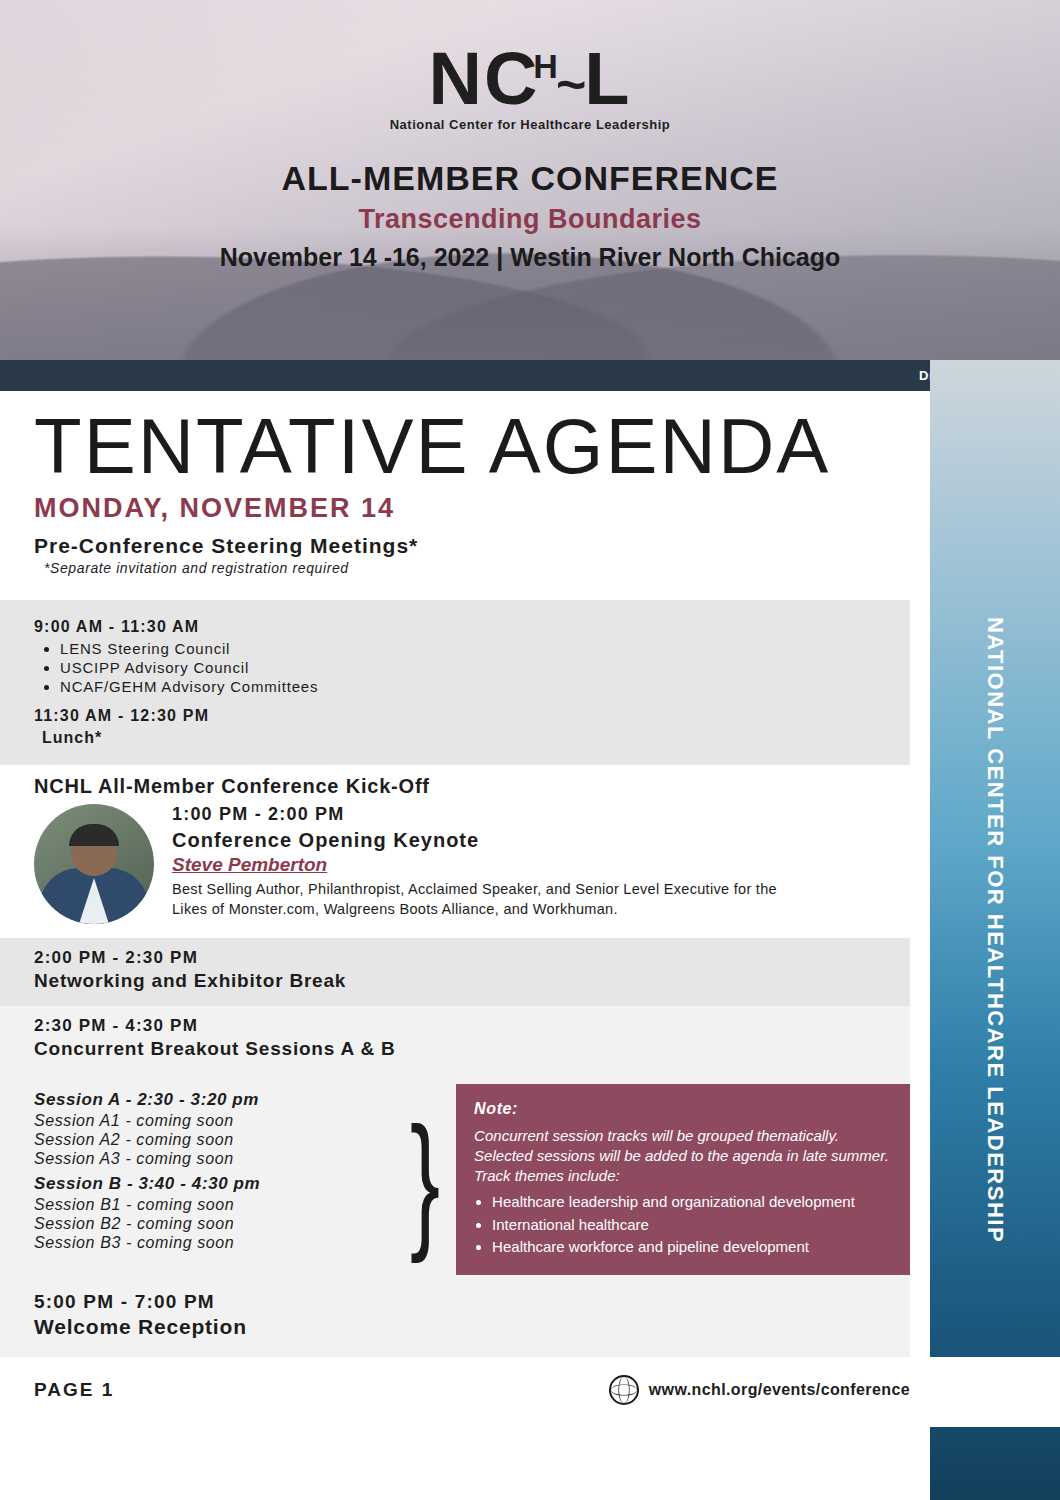NCH~L
National Center for Healthcare Leadership
All-Member Conference
Transcending Boundaries
November 14 -16, 2022 | Westin River North Chicago
Draft V4. 06/09/22
National Center for Healthcare Leadership
Tentative Agenda
Monday, November 14
Pre-Conference Steering Meetings*
*Separate invitation and registration required
9:00 AM - 11:30 AM
LENS Steering Council
USCIPP Advisory Council
NCAF/GEHM Advisory Committees
11:30 AM - 12:30 PM
Lunch*
NCHL All-Member Conference Kick-Off
1:00 PM - 2:00 PM
Conference Opening Keynote
Steve Pemberton
Best Selling Author, Philanthropist, Acclaimed Speaker, and Senior Level Executive for the Likes of Monster.com, Walgreens Boots Alliance, and Workhuman.
2:00 PM - 2:30 PM
Networking and Exhibitor Break
2:30 PM - 4:30 PM
Concurrent Breakout Sessions A & B
Session A - 2:30 - 3:20 pm
Session A1 - coming soon
Session A2 - coming soon
Session A3 - coming soon
Session B - 3:40 - 4:30 pm
Session B1 - coming soon
Session B2 - coming soon
Session B3 - coming soon
}
Note:
Concurrent session tracks will be grouped thematically. Selected sessions will be added to the agenda in late summer. Track themes include:
Healthcare leadership and organizational development
International healthcare
Healthcare workforce and pipeline development
5:00 PM - 7:00 PM
Welcome Reception
PAGE 1
www.nchl.org/events/conference